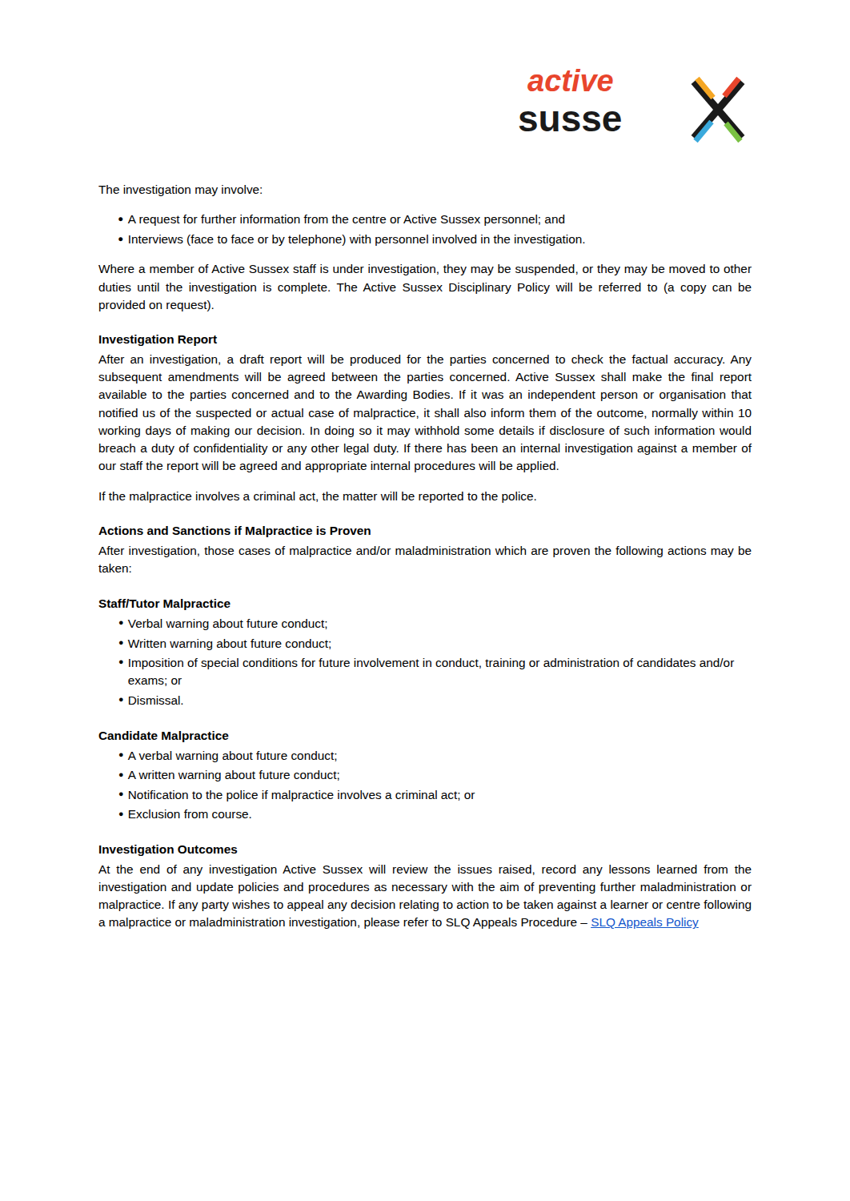active susse
The investigation may involve:
A request for further information from the centre or Active Sussex personnel; and
Interviews (face to face or by telephone) with personnel involved in the investigation.
Where a member of Active Sussex staff is under investigation, they may be suspended, or they may be moved to other duties until the investigation is complete. The Active Sussex Disciplinary Policy will be referred to (a copy can be provided on request).
Investigation Report
After an investigation, a draft report will be produced for the parties concerned to check the factual accuracy. Any subsequent amendments will be agreed between the parties concerned. Active Sussex shall make the final report available to the parties concerned and to the Awarding Bodies. If it was an independent person or organisation that notified us of the suspected or actual case of malpractice, it shall also inform them of the outcome, normally within 10 working days of making our decision. In doing so it may withhold some details if disclosure of such information would breach a duty of confidentiality or any other legal duty. If there has been an internal investigation against a member of our staff the report will be agreed and appropriate internal procedures will be applied.
If the malpractice involves a criminal act, the matter will be reported to the police.
Actions and Sanctions if Malpractice is Proven
After investigation, those cases of malpractice and/or maladministration which are proven the following actions may be taken:
Staff/Tutor Malpractice
Verbal warning about future conduct;
Written warning about future conduct;
Imposition of special conditions for future involvement in conduct, training or administration of candidates and/or exams; or
Dismissal.
Candidate Malpractice
A verbal warning about future conduct;
A written warning about future conduct;
Notification to the police if malpractice involves a criminal act; or
Exclusion from course.
Investigation Outcomes
At the end of any investigation Active Sussex will review the issues raised, record any lessons learned from the investigation and update policies and procedures as necessary with the aim of preventing further maladministration or malpractice. If any party wishes to appeal any decision relating to action to be taken against a learner or centre following a malpractice or maladministration investigation, please refer to SLQ Appeals Procedure – SLQ Appeals Policy